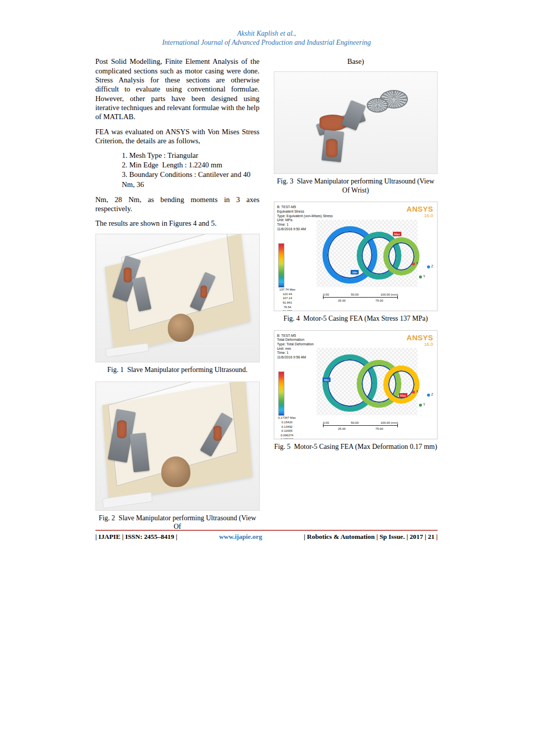Akshit Kaplish et al., International Journal of Advanced Production and Industrial Engineering
Post Solid Modelling, Finite Element Analysis of the complicated sections such as motor casing were done. Stress Analysis for these sections are otherwise difficult to evaluate using conventional formulae. However, other parts have been designed using iterative techniques and relevant formulae with the help of MATLAB.
FEA was evaluated on ANSYS with Von Mises Stress Criterion, the details are as follows,
1. Mesh Type : Triangular
2. Min Edge Length : 1.2240 mm
3. Boundary Conditions : Cantilever and 40 Nm, 36
Nm, 28 Nm, as bending moments in 3 axes respectively.
The results are shown in Figures 4 and 5.
Fig. 1 Slave Manipulator performing Ultrasound.
Fig. 2 Slave Manipulator performing Ultrasound (View Of
Base)
Fig. 3 Slave Manipulator performing Ultrasound (View Of Wrist)
B: TEST-M5
Equivalent Stress
Type: Equivalent (von-Mises) Stress
Unit: MPa
Time: 1
11/6/2016 9:50 AM
ANSYS
16.0
137.74 Max
122.44
107.14
91.841
76.54
61.239
45.938
30.638
15.337
0.035972 Min
Max Min
X Y Z
0.0050.00100.00 (mm)
25.0075.00
Fig. 4 Motor-5 Casing FEA (Max Stress 137 MPa)
B: TEST-M5
Total Deformation
Type: Total Deformation
Unit: mm
Time: 1
11/6/2016 9:56 AM
ANSYS
16.0
0.17347 Max
0.15420
0.13492
0.11565
0.096374
0.077099
0.057824
0.038549
0.019275
0 Min
Min Max
X Y Z
0.0050.00100.00 (mm)
25.0075.00
Fig. 5 Motor-5 Casing FEA (Max Deformation 0.17 mm)
| IJAPIE | ISSN: 2455–8419 | www.ijapie.org | Robotics & Automation | Sp Issue. | 2017 | 21 |